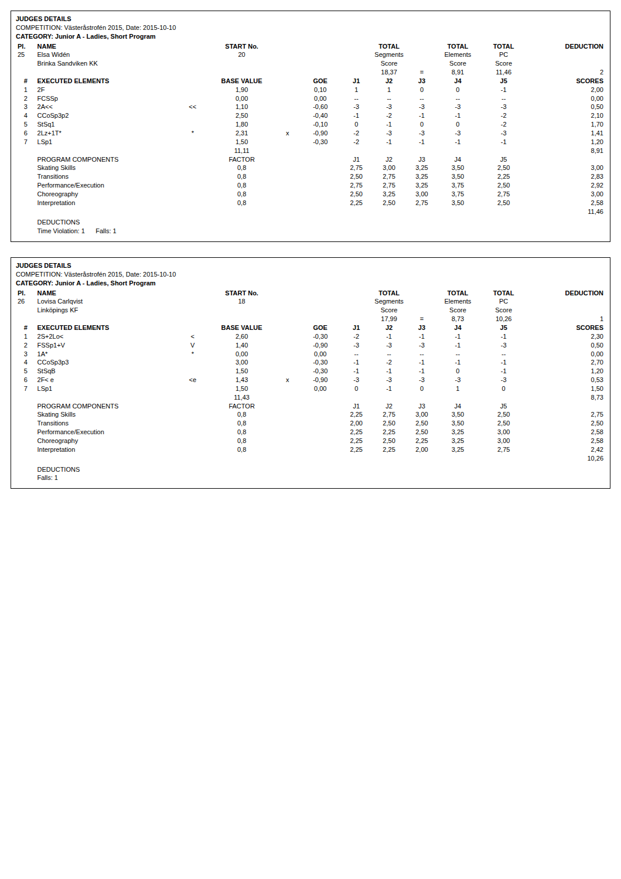JUDGES DETAILS
COMPETITION: Västeråstrofén 2015, Date: 2015-10-10
CATEGORY: Junior A - Ladies, Short Program
| Pl. | NAME | | START No. | | | | TOTAL | | TOTAL | TOTAL | DEDUCTION |
| --- | --- | --- | --- | --- | --- | --- | --- | --- | --- | --- | --- |
| 25 | Elsa Widén | | 20 | | | | Segments | | Elements | PC | |
| | Brinka Sandviken KK | | | | | | Score | | Score | Score | |
| | | | | | | | 18,37 | = | 8,91 | 11,46 | 2 |
| # | EXECUTED ELEMENTS | | BASE VALUE | | GOE | J1 | J2 | J3 | J4 | J5 | SCORES |
| 1 | 2F | | 1,90 | | 0,10 | 1 | 1 | 0 | 0 | -1 | 2,00 |
| 2 | FCSSp | | 0,00 | | 0,00 | -- | -- | -- | -- | -- | 0,00 |
| 3 | 2A<< | << | 1,10 | | -0,60 | -3 | -3 | -3 | -3 | -3 | 0,50 |
| 4 | CCoSp3p2 | | 2,50 | | -0,40 | -1 | -2 | -1 | -1 | -2 | 2,10 |
| 5 | StSq1 | | 1,80 | | -0,10 | 0 | -1 | 0 | 0 | -2 | 1,70 |
| 6 | 2Lz+1T* | * | 2,31 | x | -0,90 | -2 | -3 | -3 | -3 | -3 | 1,41 |
| 7 | LSp1 | | 1,50 | | -0,30 | -2 | -1 | -1 | -1 | -1 | 1,20 |
| | | | 11,11 | | | | | | | | 8,91 |
| | PROGRAM COMPONENTS | | FACTOR | | | J1 | J2 | J3 | J4 | J5 | |
| | Skating Skills | | 0,8 | | | 2,75 | 3,00 | 3,25 | 3,50 | 2,50 | 3,00 |
| | Transitions | | 0,8 | | | 2,50 | 2,75 | 3,25 | 3,50 | 2,25 | 2,83 |
| | Performance/Execution | | 0,8 | | | 2,75 | 2,75 | 3,25 | 3,75 | 2,50 | 2,92 |
| | Choreography | | 0,8 | | | 2,50 | 3,25 | 3,00 | 3,75 | 2,75 | 3,00 |
| | Interpretation | | 0,8 | | | 2,25 | 2,50 | 2,75 | 3,50 | 2,50 | 2,58 |
| | | | | | | | | | | | 11,46 |
| | DEDUCTIONS | |
| | Time Violation: 1 Falls: 1 | |
JUDGES DETAILS
COMPETITION: Västeråstrofén 2015, Date: 2015-10-10
CATEGORY: Junior A - Ladies, Short Program
| Pl. | NAME | | START No. | | | | TOTAL | | TOTAL | TOTAL | DEDUCTION |
| --- | --- | --- | --- | --- | --- | --- | --- | --- | --- | --- | --- |
| 26 | Lovisa Carlqvist | | 18 | | | | Segments | | Elements | PC | |
| | Linköpings KF | | | | | | Score | | Score | Score | |
| | | | | | | | 17,99 | = | 8,73 | 10,26 | 1 |
| # | EXECUTED ELEMENTS | | BASE VALUE | | GOE | J1 | J2 | J3 | J4 | J5 | SCORES |
| 1 | 2S+2Lo< | < | 2,60 | | -0,30 | -2 | -1 | -1 | -1 | -1 | 2,30 |
| 2 | FSSp1+V | V | 1,40 | | -0,90 | -3 | -3 | -3 | -1 | -3 | 0,50 |
| 3 | 1A* | * | 0,00 | | 0,00 | -- | -- | -- | -- | -- | 0,00 |
| 4 | CCoSp3p3 | | 3,00 | | -0,30 | -1 | -2 | -1 | -1 | -1 | 2,70 |
| 5 | StSqB | | 1,50 | | -0,30 | -1 | -1 | -1 | 0 | -1 | 1,20 |
| 6 | 2F< e | <e | 1,43 | x | -0,90 | -3 | -3 | -3 | -3 | -3 | 0,53 |
| 7 | LSp1 | | 1,50 | | 0,00 | 0 | -1 | 0 | 1 | 0 | 1,50 |
| | | | 11,43 | | | | | | | | 8,73 |
| | PROGRAM COMPONENTS | | FACTOR | | | J1 | J2 | J3 | J4 | J5 | |
| | Skating Skills | | 0,8 | | | 2,25 | 2,75 | 3,00 | 3,50 | 2,50 | 2,75 |
| | Transitions | | 0,8 | | | 2,00 | 2,50 | 2,50 | 3,50 | 2,50 | 2,50 |
| | Performance/Execution | | 0,8 | | | 2,25 | 2,25 | 2,50 | 3,25 | 3,00 | 2,58 |
| | Choreography | | 0,8 | | | 2,25 | 2,50 | 2,25 | 3,25 | 3,00 | 2,58 |
| | Interpretation | | 0,8 | | | 2,25 | 2,25 | 2,00 | 3,25 | 2,75 | 2,42 |
| | | | | | | | | | | | 10,26 |
| | DEDUCTIONS | |
| | Falls: 1 | |